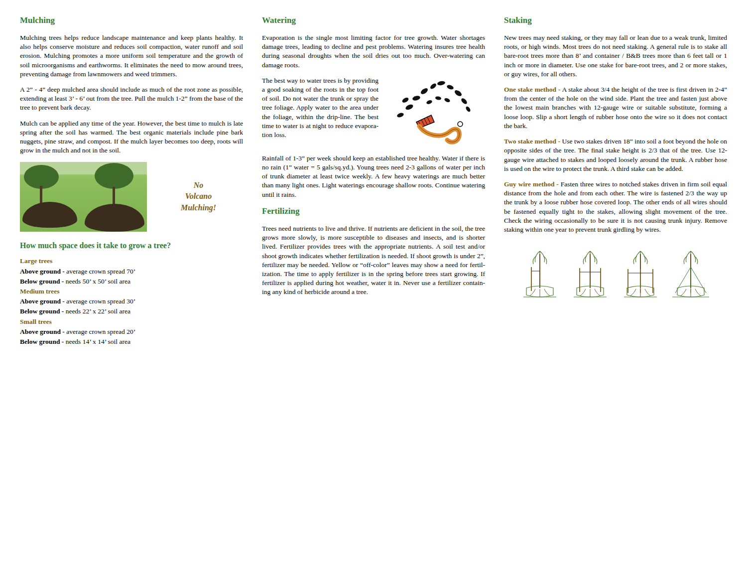Mulching
Mulching trees helps reduce landscape maintenance and keep plants healthy. It also helps conserve moisture and reduces soil compaction, water runoff and soil erosion. Mulching promotes a more uniform soil temperature and the growth of soil microorganisms and earthworms. It eliminates the need to mow around trees, preventing damage from lawnmowers and weed trimmers.
A 2” - 4” deep mulched area should include as much of the root zone as possible, extending at least 3’ - 6’ out from the tree. Pull the mulch 1-2” from the base of the tree to prevent bark decay.
Mulch can be applied any time of the year. However, the best time to mulch is late spring after the soil has warmed. The best organic materials include pine bark nuggets, pine straw, and compost. If the mulch layer becomes too deep, roots will grow in the mulch and not in the soil.
No
Volcano
Mulching!
How much space does it take to grow a tree?
Large trees
Above ground - average crown spread 70’
Below ground - needs 50’ x 50’ soil area
Medium trees
Above ground - average crown spread 30’
Below ground - needs 22’ x 22’ soil area
Small trees
Above ground - average crown spread 20’
Below ground - needs 14’ x 14’ soil area
Watering
Evaporation is the single most limiting factor for tree growth. Water shortages damage trees, leading to decline and pest problems. Watering insures tree health during seasonal droughts when the soil dries out too much. Over-watering can damage roots.
The best way to water trees is by providing a good soaking of the roots in the top foot of soil. Do not water the trunk or spray the tree foliage. Apply water to the area under the foliage, within the drip-line. The best time to water is at night to reduce evaporation loss.
Rainfall of 1-3” per week should keep an established tree healthy. Water if there is no rain (1” water = 5 gals/sq.yd.). Young trees need 2-3 gallons of water per inch of trunk diameter at least twice weekly. A few heavy waterings are much better than many light ones. Light waterings encourage shallow roots. Continue watering until it rains.
Fertilizing
Trees need nutrients to live and thrive. If nutrients are deficient in the soil, the tree grows more slowly, is more susceptible to diseases and insects, and is shorter lived. Fertilizer provides trees with the appropriate nutrients. A soil test and/or shoot growth indicates whether fertilization is needed. If shoot growth is under 2”, fertilizer may be needed. Yellow or “off-color” leaves may show a need for fertilization. The time to apply fertilizer is in the spring before trees start growing. If fertilizer is applied during hot weather, water it in. Never use a fertilizer containing any kind of herbicide around a tree.
Staking
New trees may need staking, or they may fall or lean due to a weak trunk, limited roots, or high winds. Most trees do not need staking. A general rule is to stake all bare-root trees more than 8’ and container / B&B trees more than 6 feet tall or 1 inch or more in diameter. Use one stake for bare-root trees, and 2 or more stakes, or guy wires, for all others.
One stake method - A stake about 3/4 the height of the tree is first driven in 2-4” from the center of the hole on the wind side. Plant the tree and fasten just above the lowest main branches with 12-gauge wire or suitable substitute, forming a loose loop. Slip a short length of rubber hose onto the wire so it does not contact the bark.
Two stake method - Use two stakes driven 18” into soil a foot beyond the hole on opposite sides of the tree. The final stake height is 2/3 that of the tree. Use 12-gauge wire attached to stakes and looped loosely around the trunk. A rubber hose is used on the wire to protect the trunk. A third stake can be added.
Guy wire method - Fasten three wires to notched stakes driven in firm soil equal distance from the hole and from each other. The wire is fastened 2/3 the way up the trunk by a loose rubber hose covered loop. The other ends of all wires should be fastened equally tight to the stakes, allowing slight movement of the tree. Check the wiring occasionally to be sure it is not causing trunk injury. Remove staking within one year to prevent trunk girdling by wires.